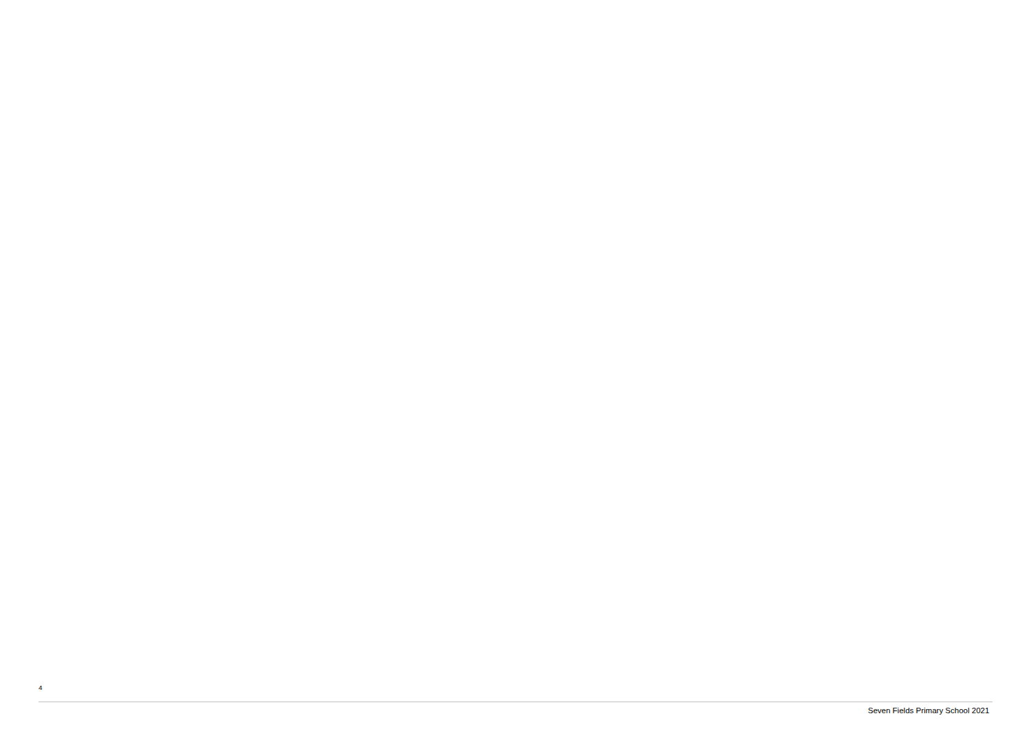4
Seven Fields Primary School 2021